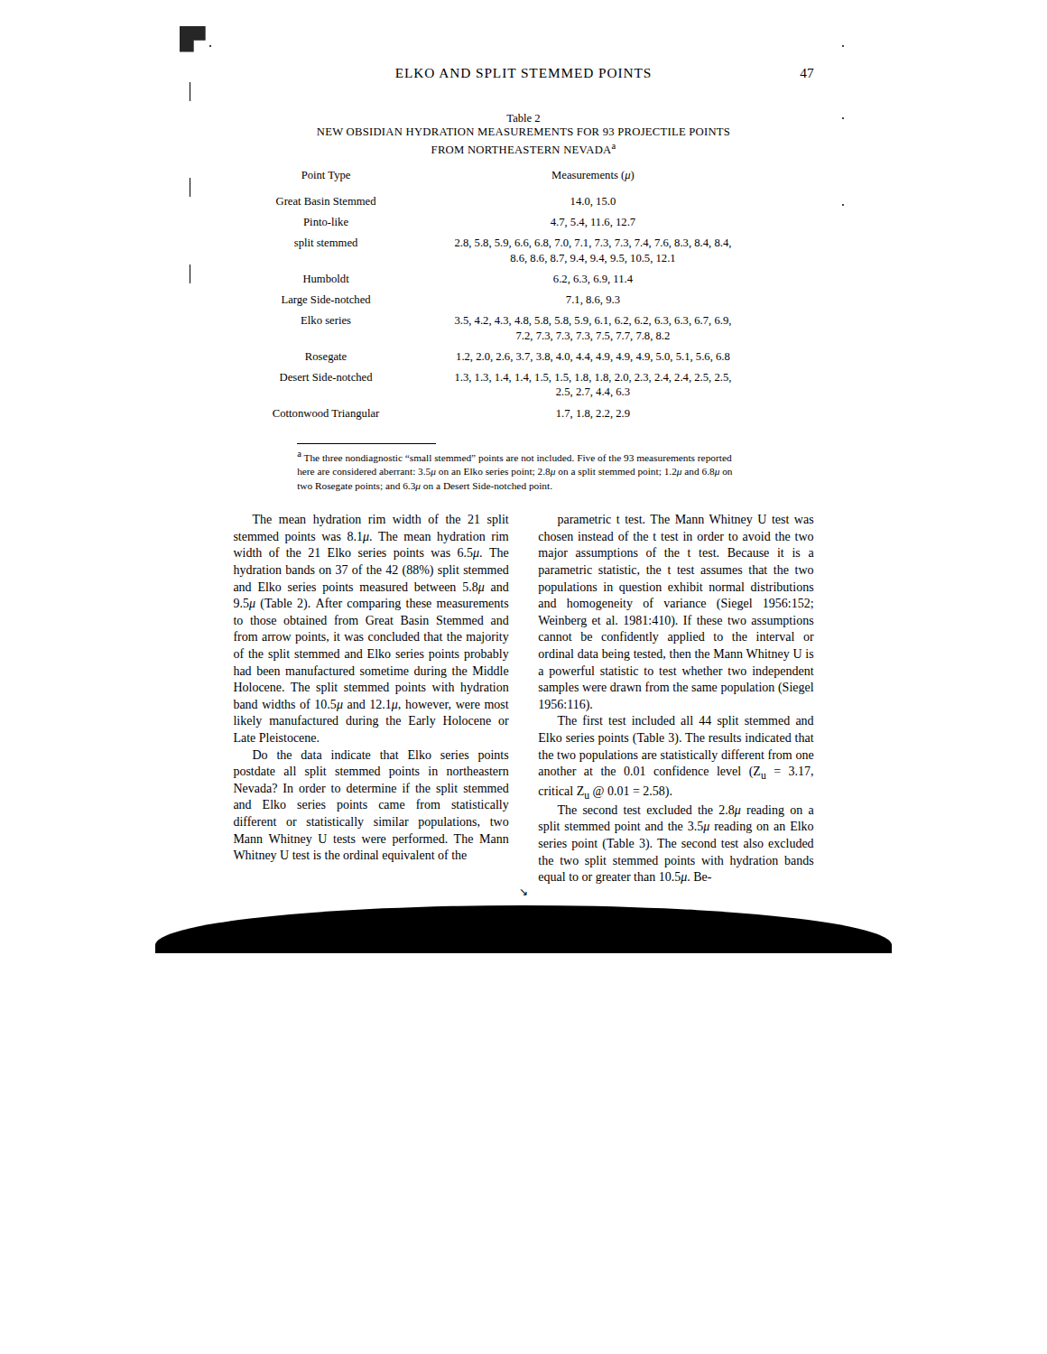ELKO AND SPLIT STEMMED POINTS 47
Table 2
NEW OBSIDIAN HYDRATION MEASUREMENTS FOR 93 PROJECTILE POINTS
FROM NORTHEASTERN NEVADAa
| Point Type | Measurements ( μ ) |
| --- | --- |
| Great Basin Stemmed | 14.0, 15.0 |
| Pinto-like | 4.7, 5.4, 11.6, 12.7 |
| split stemmed | 2.8, 5.8, 5.9, 6.6, 6.8, 7.0, 7.1, 7.3, 7.3, 7.4, 7.6, 8.3, 8.4, 8.4, 8.6, 8.6, 8.7, 9.4, 9.4, 9.5, 10.5, 12.1 |
| Humboldt | 6.2, 6.3, 6.9, 11.4 |
| Large Side-notched | 7.1, 8.6, 9.3 |
| Elko series | 3.5, 4.2, 4.3, 4.8, 5.8, 5.8, 5.9, 6.1, 6.2, 6.2, 6.3, 6.3, 6.7, 6.9, 7.2, 7.3, 7.3, 7.3, 7.5, 7.7, 7.8, 8.2 |
| Rosegate | 1.2, 2.0, 2.6, 3.7, 3.8, 4.0, 4.4, 4.9, 4.9, 4.9, 5.0, 5.1, 5.6, 6.8 |
| Desert Side-notched | 1.3, 1.3, 1.4, 1.4, 1.5, 1.5, 1.8, 1.8, 2.0, 2.3, 2.4, 2.4, 2.5, 2.5, 2.5, 2.7, 4.4, 6.3 |
| Cottonwood Triangular | 1.7, 1.8, 2.2, 2.9 |
a The three nondiagnostic “small stemmed” points are not included. Five of the 93 measurements reported here are considered aberrant: 3.5μ on an Elko series point; 2.8μ on a split stemmed point; 1.2μ and 6.8μ on two Rosegate points; and 6.3μ on a Desert Side-notched point.
The mean hydration rim width of the 21 split stemmed points was 8.1μ. The mean hydration rim width of the 21 Elko series points was 6.5μ. The hydration bands on 37 of the 42 (88%) split stemmed and Elko series points measured between 5.8μ and 9.5μ (Table 2). After comparing these measurements to those obtained from Great Basin Stemmed and from arrow points, it was concluded that the majority of the split stemmed and Elko series points probably had been manufactured sometime during the Middle Holocene. The split stemmed points with hydration band widths of 10.5μ and 12.1μ, however, were most likely manufactured during the Early Holocene or Late Pleistocene.
Do the data indicate that Elko series points postdate all split stemmed points in northeastern Nevada? In order to determine if the split stemmed and Elko series points came from statistically different or statistically similar populations, two Mann Whitney U tests were performed. The Mann Whitney U test is the ordinal equivalent of the
parametric t test. The Mann Whitney U test was chosen instead of the t test in order to avoid the two major assumptions of the t test. Because it is a parametric statistic, the t test assumes that the two populations in question exhibit normal distributions and homogeneity of variance (Siegel 1956:152; Weinberg et al. 1981:410). If these two assumptions cannot be confidently applied to the interval or ordinal data being tested, then the Mann Whitney U is a powerful statistic to test whether two independent samples were drawn from the same population (Siegel 1956:116).
The first test included all 44 split stemmed and Elko series points (Table 3). The results indicated that the two populations are statistically different from one another at the 0.01 confidence level (Zu = 3.17, critical Zu @ 0.01 = 2.58).
The second test excluded the 2.8μ reading on a split stemmed point and the 3.5μ reading on an Elko series point (Table 3). The second test also excluded the two split stemmed points with hydration bands equal to or greater than 10.5μ. Be-
↘